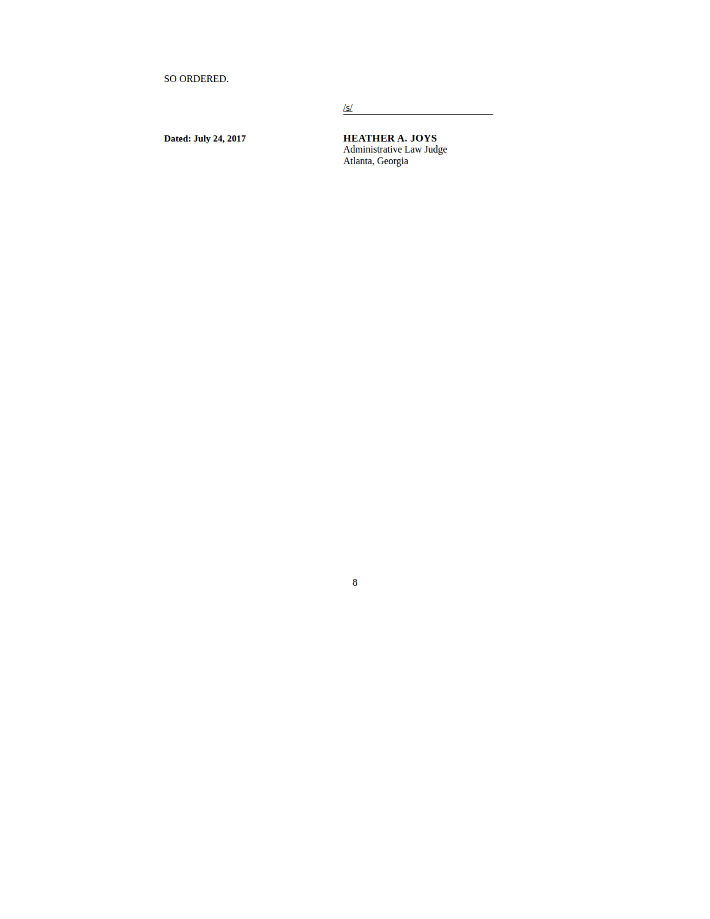SO ORDERED.
/s/
Dated: July 24, 2017
HEATHER A. JOYS
Administrative Law Judge
Atlanta, Georgia
8